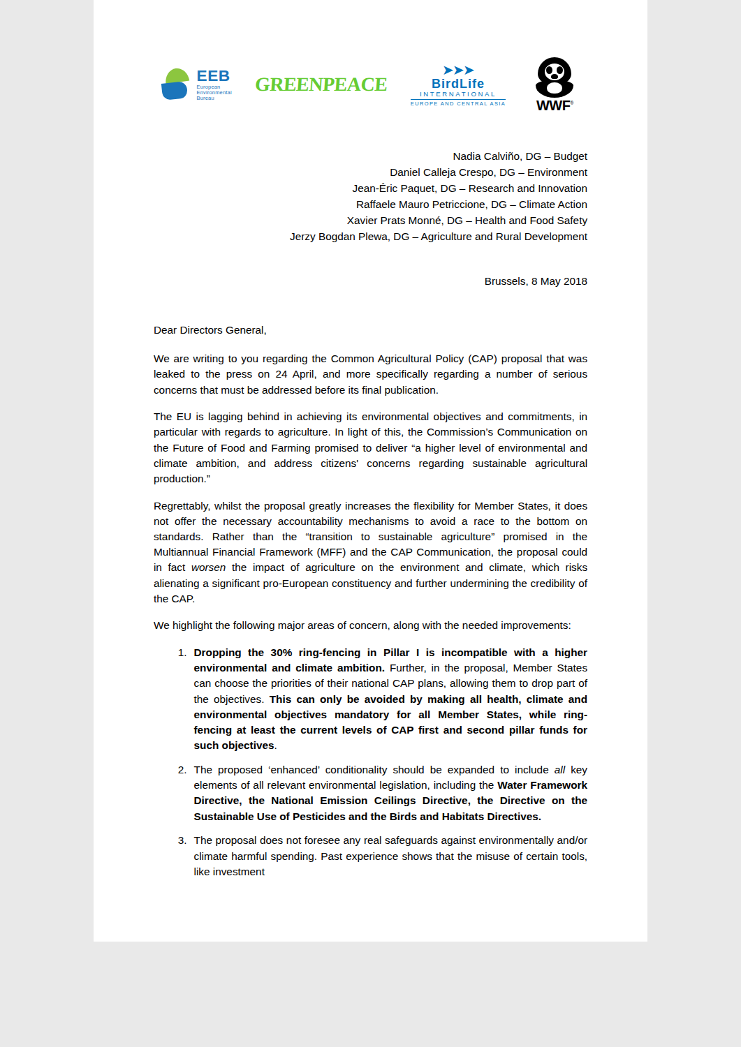EEB
European
Environmental
Bureau
GREENPEACE
➤➤➤
BirdLife
INTERNATIONAL
EUROPE AND CENTRAL ASIA
WWF®
Nadia Calviño, DG – Budget
Daniel Calleja Crespo, DG – Environment
Jean-Éric Paquet, DG – Research and Innovation
Raffaele Mauro Petriccione, DG – Climate Action
Xavier Prats Monné, DG – Health and Food Safety
Jerzy Bogdan Plewa, DG – Agriculture and Rural Development
Brussels, 8 May 2018
Dear Directors General,
We are writing to you regarding the Common Agricultural Policy (CAP) proposal that was leaked to the press on 24 April, and more specifically regarding a number of serious concerns that must be addressed before its final publication.
The EU is lagging behind in achieving its environmental objectives and commitments, in particular with regards to agriculture. In light of this, the Commission’s Communication on the Future of Food and Farming promised to deliver “a higher level of environmental and climate ambition, and address citizens' concerns regarding sustainable agricultural production.”
Regrettably, whilst the proposal greatly increases the flexibility for Member States, it does not offer the necessary accountability mechanisms to avoid a race to the bottom on standards. Rather than the “transition to sustainable agriculture” promised in the Multiannual Financial Framework (MFF) and the CAP Communication, the proposal could in fact worsen the impact of agriculture on the environment and climate, which risks alienating a significant pro-European constituency and further undermining the credibility of the CAP.
We highlight the following major areas of concern, along with the needed improvements:
Dropping the 30% ring-fencing in Pillar I is incompatible with a higher environmental and climate ambition. Further, in the proposal, Member States can choose the priorities of their national CAP plans, allowing them to drop part of the objectives. This can only be avoided by making all health, climate and environmental objectives mandatory for all Member States, while ring-fencing at least the current levels of CAP first and second pillar funds for such objectives.
The proposed ‘enhanced’ conditionality should be expanded to include all key elements of all relevant environmental legislation, including the Water Framework Directive, the National Emission Ceilings Directive, the Directive on the Sustainable Use of Pesticides and the Birds and Habitats Directives.
The proposal does not foresee any real safeguards against environmentally and/or climate harmful spending. Past experience shows that the misuse of certain tools, like investment